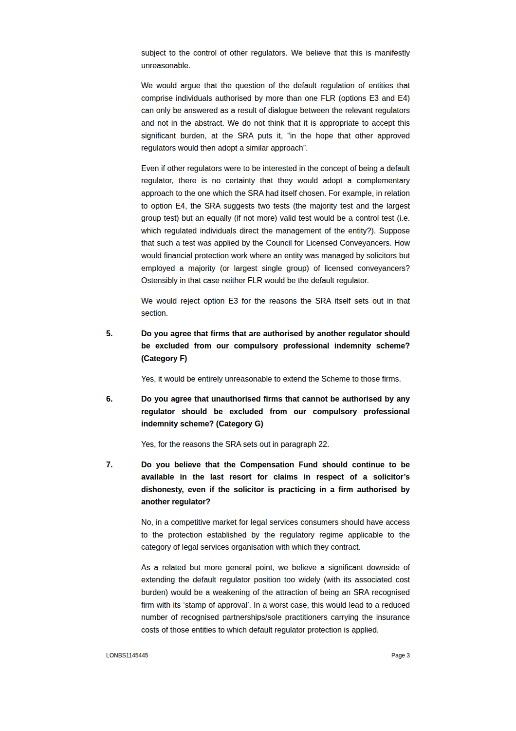subject to the control of other regulators. We believe that this is manifestly unreasonable.
We would argue that the question of the default regulation of entities that comprise individuals authorised by more than one FLR (options E3 and E4) can only be answered as a result of dialogue between the relevant regulators and not in the abstract. We do not think that it is appropriate to accept this significant burden, at the SRA puts it, “in the hope that other approved regulators would then adopt a similar approach”.
Even if other regulators were to be interested in the concept of being a default regulator, there is no certainty that they would adopt a complementary approach to the one which the SRA had itself chosen. For example, in relation to option E4, the SRA suggests two tests (the majority test and the largest group test) but an equally (if not more) valid test would be a control test (i.e. which regulated individuals direct the management of the entity?). Suppose that such a test was applied by the Council for Licensed Conveyancers. How would financial protection work where an entity was managed by solicitors but employed a majority (or largest single group) of licensed conveyancers? Ostensibly in that case neither FLR would be the default regulator.
We would reject option E3 for the reasons the SRA itself sets out in that section.
5.
Do you agree that firms that are authorised by another regulator should be excluded from our compulsory professional indemnity scheme? (Category F)
Yes, it would be entirely unreasonable to extend the Scheme to those firms.
6.
Do you agree that unauthorised firms that cannot be authorised by any regulator should be excluded from our compulsory professional indemnity scheme? (Category G)
Yes, for the reasons the SRA sets out in paragraph 22.
7.
Do you believe that the Compensation Fund should continue to be available in the last resort for claims in respect of a solicitor’s dishonesty, even if the solicitor is practicing in a firm authorised by another regulator?
No, in a competitive market for legal services consumers should have access to the protection established by the regulatory regime applicable to the category of legal services organisation with which they contract.
As a related but more general point, we believe a significant downside of extending the default regulator position too widely (with its associated cost burden) would be a weakening of the attraction of being an SRA recognised firm with its ‘stamp of approval’. In a worst case, this would lead to a reduced number of recognised partnerships/sole practitioners carrying the insurance costs of those entities to which default regulator protection is applied.
LONBS1145445 Page 3